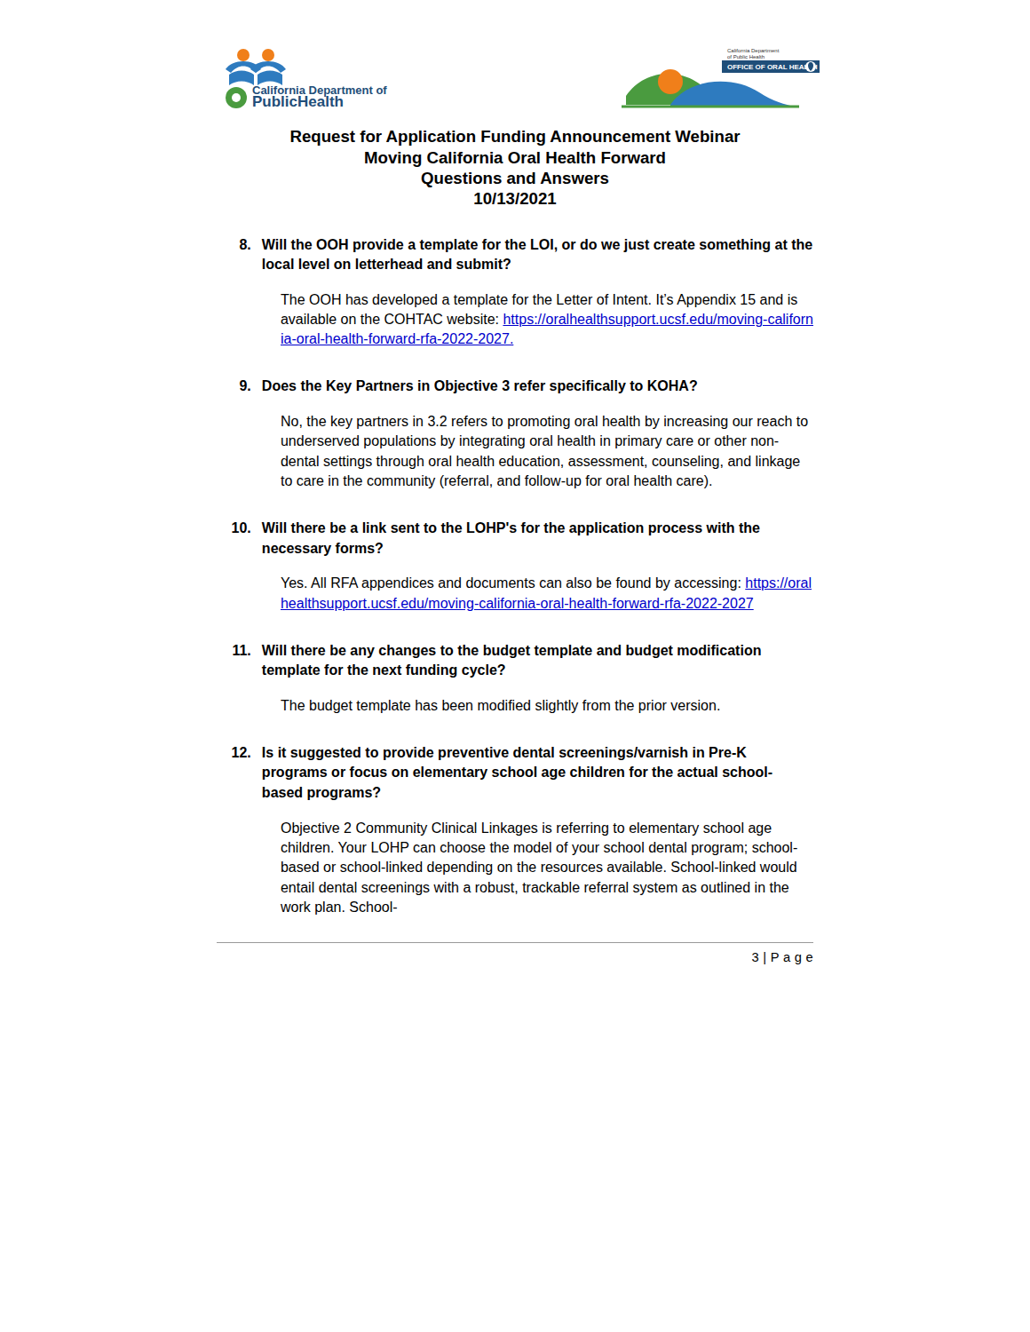California Department of PublicHealth
California Department of Public Health OFFICE OF ORAL HEALTH
Request for Application Funding Announcement Webinar Moving California Oral Health Forward Questions and Answers 10/13/2021
Will the OOH provide a template for the LOI, or do we just create something at the local level on letterhead and submit?
The OOH has developed a template for the Letter of Intent. It’s Appendix 15 and is available on the COHTAC website: https://oralhealthsupport.ucsf.edu/moving-california-oral-health-forward-rfa-2022-2027.
Does the Key Partners in Objective 3 refer specifically to KOHA?
No, the key partners in 3.2 refers to promoting oral health by increasing our reach to underserved populations by integrating oral health in primary care or other non-dental settings through oral health education, assessment, counseling, and linkage to care in the community (referral, and follow-up for oral health care).
Will there be a link sent to the LOHP's for the application process with the necessary forms?
Yes. All RFA appendices and documents can also be found by accessing: https://oralhealthsupport.ucsf.edu/moving-california-oral-health-forward-rfa-2022-2027
Will there be any changes to the budget template and budget modification template for the next funding cycle?
The budget template has been modified slightly from the prior version.
Is it suggested to provide preventive dental screenings/varnish in Pre-K programs or focus on elementary school age children for the actual school-based programs?
Objective 2 Community Clinical Linkages is referring to elementary school age children. Your LOHP can choose the model of your school dental program; school-based or school-linked depending on the resources available. School-linked would entail dental screenings with a robust, trackable referral system as outlined in the work plan. School-
3 | P a g e